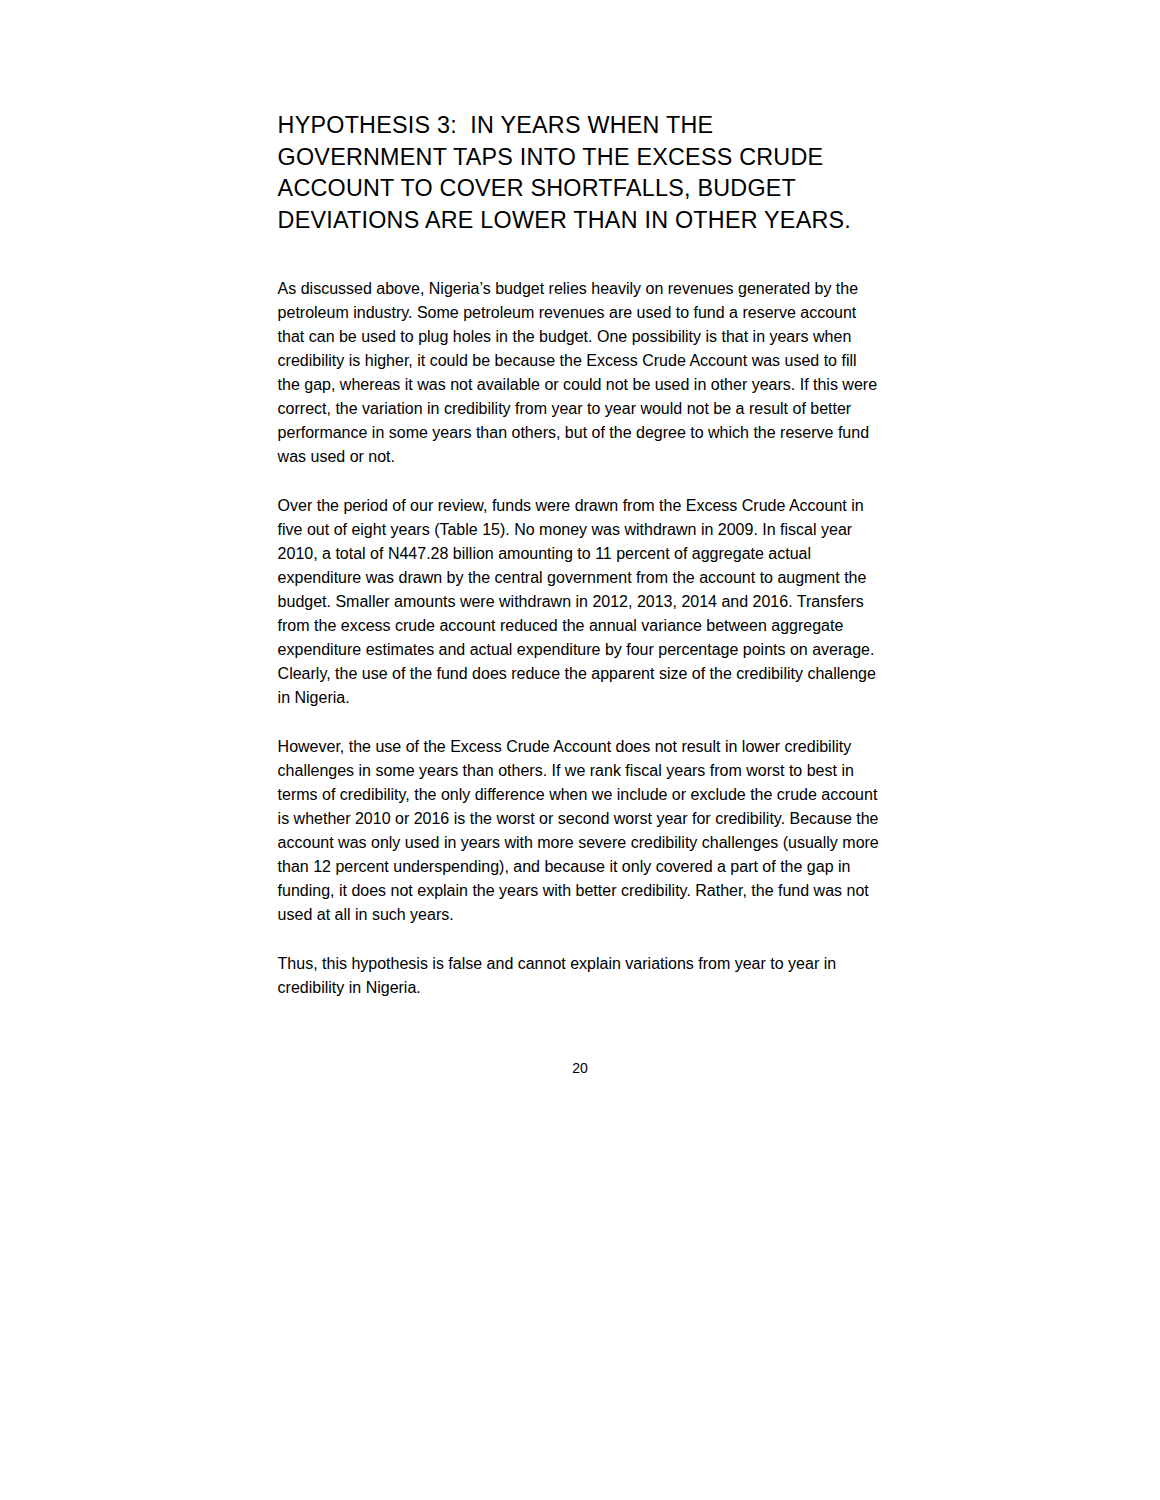Hypothesis 3: In years when the government taps into the Excess Crude Account to cover shortfalls, budget deviations are lower than in other years.
As discussed above, Nigeria’s budget relies heavily on revenues generated by the petroleum industry. Some petroleum revenues are used to fund a reserve account that can be used to plug holes in the budget. One possibility is that in years when credibility is higher, it could be because the Excess Crude Account was used to fill the gap, whereas it was not available or could not be used in other years. If this were correct, the variation in credibility from year to year would not be a result of better performance in some years than others, but of the degree to which the reserve fund was used or not.
Over the period of our review, funds were drawn from the Excess Crude Account in five out of eight years (Table 15). No money was withdrawn in 2009. In fiscal year 2010, a total of N447.28 billion amounting to 11 percent of aggregate actual expenditure was drawn by the central government from the account to augment the budget. Smaller amounts were withdrawn in 2012, 2013, 2014 and 2016. Transfers from the excess crude account reduced the annual variance between aggregate expenditure estimates and actual expenditure by four percentage points on average. Clearly, the use of the fund does reduce the apparent size of the credibility challenge in Nigeria.
However, the use of the Excess Crude Account does not result in lower credibility challenges in some years than others. If we rank fiscal years from worst to best in terms of credibility, the only difference when we include or exclude the crude account is whether 2010 or 2016 is the worst or second worst year for credibility. Because the account was only used in years with more severe credibility challenges (usually more than 12 percent underspending), and because it only covered a part of the gap in funding, it does not explain the years with better credibility. Rather, the fund was not used at all in such years.
Thus, this hypothesis is false and cannot explain variations from year to year in credibility in Nigeria.
20